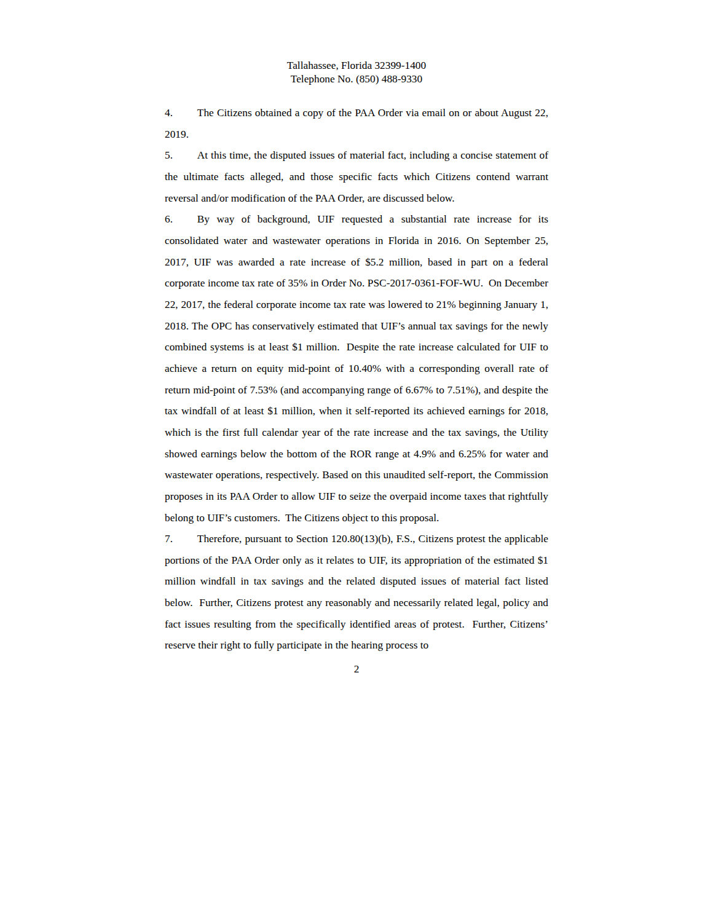Tallahassee, Florida 32399-1400
Telephone No. (850) 488-9330
4. The Citizens obtained a copy of the PAA Order via email on or about August 22, 2019.
5. At this time, the disputed issues of material fact, including a concise statement of the ultimate facts alleged, and those specific facts which Citizens contend warrant reversal and/or modification of the PAA Order, are discussed below.
6. By way of background, UIF requested a substantial rate increase for its consolidated water and wastewater operations in Florida in 2016. On September 25, 2017, UIF was awarded a rate increase of $5.2 million, based in part on a federal corporate income tax rate of 35% in Order No. PSC-2017-0361-FOF-WU. On December 22, 2017, the federal corporate income tax rate was lowered to 21% beginning January 1, 2018. The OPC has conservatively estimated that UIF’s annual tax savings for the newly combined systems is at least $1 million. Despite the rate increase calculated for UIF to achieve a return on equity mid-point of 10.40% with a corresponding overall rate of return mid-point of 7.53% (and accompanying range of 6.67% to 7.51%), and despite the tax windfall of at least $1 million, when it self-reported its achieved earnings for 2018, which is the first full calendar year of the rate increase and the tax savings, the Utility showed earnings below the bottom of the ROR range at 4.9% and 6.25% for water and wastewater operations, respectively. Based on this unaudited self-report, the Commission proposes in its PAA Order to allow UIF to seize the overpaid income taxes that rightfully belong to UIF’s customers. The Citizens object to this proposal.
7. Therefore, pursuant to Section 120.80(13)(b), F.S., Citizens protest the applicable portions of the PAA Order only as it relates to UIF, its appropriation of the estimated $1 million windfall in tax savings and the related disputed issues of material fact listed below. Further, Citizens protest any reasonably and necessarily related legal, policy and fact issues resulting from the specifically identified areas of protest. Further, Citizens’ reserve their right to fully participate in the hearing process to
2